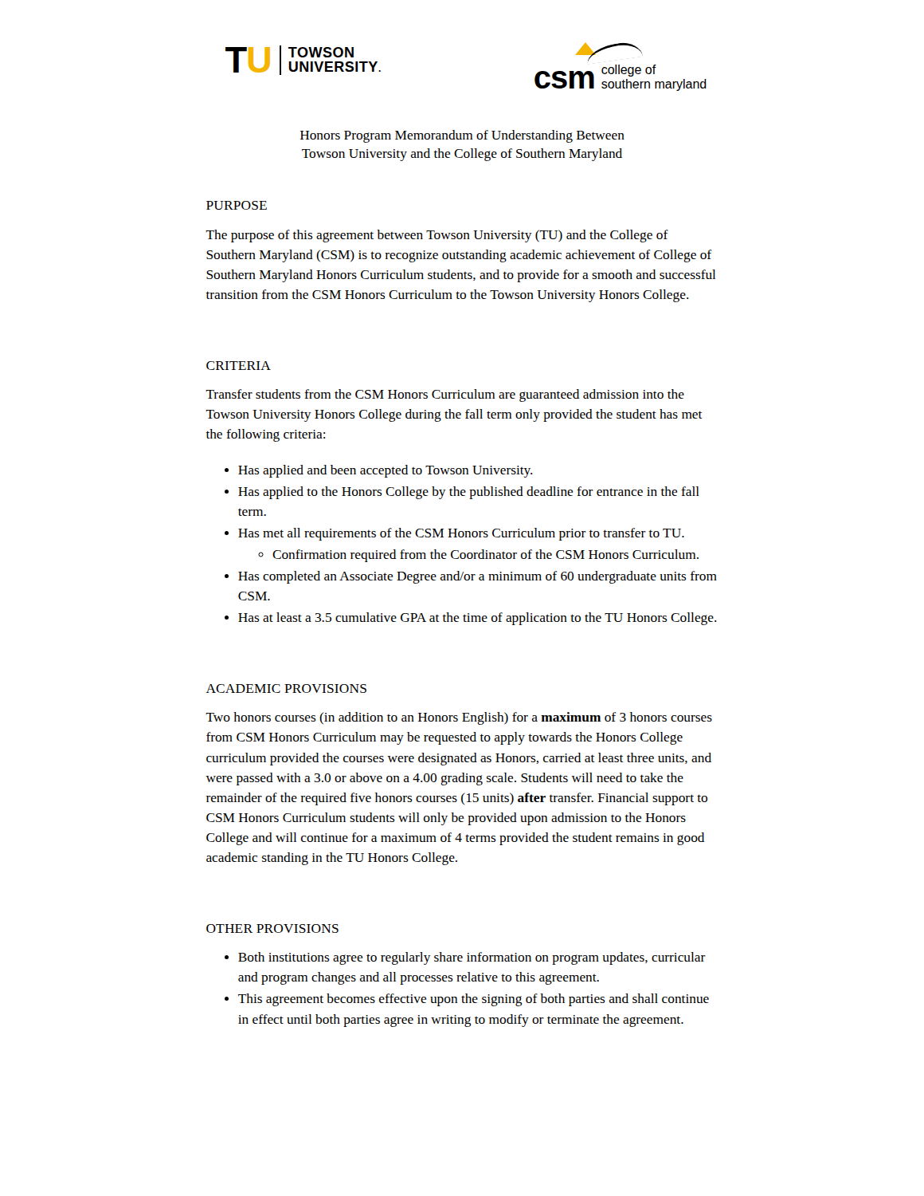TU
Towson
University.
csm
college of
southern maryland
Honors Program Memorandum of Understanding Between
Towson University and the College of Southern Maryland
PURPOSE
The purpose of this agreement between Towson University (TU) and the College of Southern Maryland (CSM) is to recognize outstanding academic achievement of College of Southern Maryland Honors Curriculum students, and to provide for a smooth and successful transition from the CSM Honors Curriculum to the Towson University Honors College.
CRITERIA
Transfer students from the CSM Honors Curriculum are guaranteed admission into the Towson University Honors College during the fall term only provided the student has met the following criteria:
Has applied and been accepted to Towson University.
Has applied to the Honors College by the published deadline for entrance in the fall term.
Has met all requirements of the CSM Honors Curriculum prior to transfer to TU.
Confirmation required from the Coordinator of the CSM Honors Curriculum.
Has completed an Associate Degree and/or a minimum of 60 undergraduate units from CSM.
Has at least a 3.5 cumulative GPA at the time of application to the TU Honors College.
ACADEMIC PROVISIONS
Two honors courses (in addition to an Honors English) for a maximum of 3 honors courses from CSM Honors Curriculum may be requested to apply towards the Honors College curriculum provided the courses were designated as Honors, carried at least three units, and were passed with a 3.0 or above on a 4.00 grading scale. Students will need to take the remainder of the required five honors courses (15 units) after transfer. Financial support to CSM Honors Curriculum students will only be provided upon admission to the Honors College and will continue for a maximum of 4 terms provided the student remains in good academic standing in the TU Honors College.
OTHER PROVISIONS
Both institutions agree to regularly share information on program updates, curricular and program changes and all processes relative to this agreement.
This agreement becomes effective upon the signing of both parties and shall continue in effect until both parties agree in writing to modify or terminate the agreement.